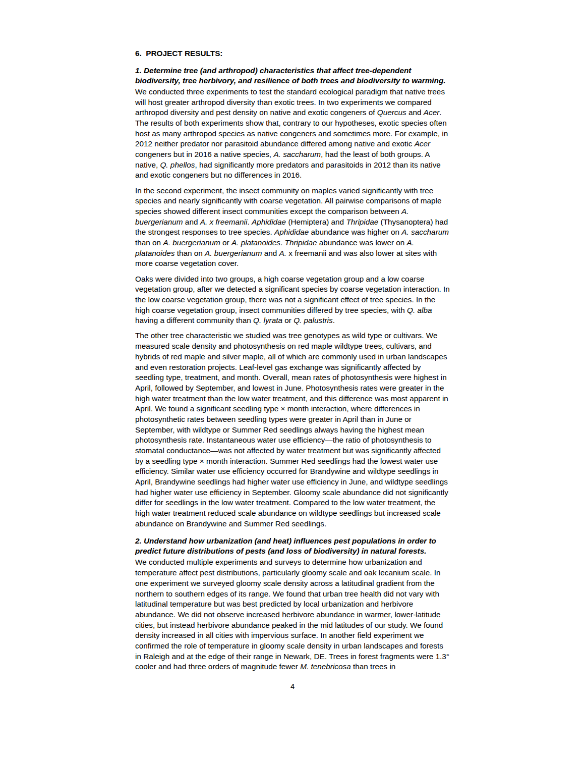6. PROJECT RESULTS:
1. Determine tree (and arthropod) characteristics that affect tree-dependent biodiversity, tree herbivory, and resilience of both trees and biodiversity to warming.
We conducted three experiments to test the standard ecological paradigm that native trees will host greater arthropod diversity than exotic trees. In two experiments we compared arthropod diversity and pest density on native and exotic congeners of Quercus and Acer. The results of both experiments show that, contrary to our hypotheses, exotic species often host as many arthropod species as native congeners and sometimes more. For example, in 2012 neither predator nor parasitoid abundance differed among native and exotic Acer congeners but in 2016 a native species, A. saccharum, had the least of both groups. A native, Q. phellos, had significantly more predators and parasitoids in 2012 than its native and exotic congeners but no differences in 2016.
In the second experiment, the insect community on maples varied significantly with tree species and nearly significantly with coarse vegetation. All pairwise comparisons of maple species showed different insect communities except the comparison between A. buergerianum and A. x freemanii. Aphididae (Hemiptera) and Thripidae (Thysanoptera) had the strongest responses to tree species. Aphididae abundance was higher on A. saccharum than on A. buergerianum or A. platanoides. Thripidae abundance was lower on A. platanoides than on A. buergerianum and A. x freemanii and was also lower at sites with more coarse vegetation cover.
Oaks were divided into two groups, a high coarse vegetation group and a low coarse vegetation group, after we detected a significant species by coarse vegetation interaction. In the low coarse vegetation group, there was not a significant effect of tree species. In the high coarse vegetation group, insect communities differed by tree species, with Q. alba having a different community than Q. lyrata or Q. palustris.
The other tree characteristic we studied was tree genotypes as wild type or cultivars. We measured scale density and photosynthesis on red maple wildtype trees, cultivars, and hybrids of red maple and silver maple, all of which are commonly used in urban landscapes and even restoration projects. Leaf-level gas exchange was significantly affected by seedling type, treatment, and month. Overall, mean rates of photosynthesis were highest in April, followed by September, and lowest in June. Photosynthesis rates were greater in the high water treatment than the low water treatment, and this difference was most apparent in April. We found a significant seedling type × month interaction, where differences in photosynthetic rates between seedling types were greater in April than in June or September, with wildtype or Summer Red seedlings always having the highest mean photosynthesis rate. Instantaneous water use efficiency—the ratio of photosynthesis to stomatal conductance—was not affected by water treatment but was significantly affected by a seedling type × month interaction. Summer Red seedlings had the lowest water use efficiency. Similar water use efficiency occurred for Brandywine and wildtype seedlings in April, Brandywine seedlings had higher water use efficiency in June, and wildtype seedlings had higher water use efficiency in September. Gloomy scale abundance did not significantly differ for seedlings in the low water treatment. Compared to the low water treatment, the high water treatment reduced scale abundance on wildtype seedlings but increased scale abundance on Brandywine and Summer Red seedlings.
2. Understand how urbanization (and heat) influences pest populations in order to predict future distributions of pests (and loss of biodiversity) in natural forests.
We conducted multiple experiments and surveys to determine how urbanization and temperature affect pest distributions, particularly gloomy scale and oak lecanium scale. In one experiment we surveyed gloomy scale density across a latitudinal gradient from the northern to southern edges of its range. We found that urban tree health did not vary with latitudinal temperature but was best predicted by local urbanization and herbivore abundance. We did not observe increased herbivore abundance in warmer, lower-latitude cities, but instead herbivore abundance peaked in the mid latitudes of our study. We found density increased in all cities with impervious surface. In another field experiment we confirmed the role of temperature in gloomy scale density in urban landscapes and forests in Raleigh and at the edge of their range in Newark, DE. Trees in forest fragments were 1.3° cooler and had three orders of magnitude fewer M. tenebricosa than trees in
4